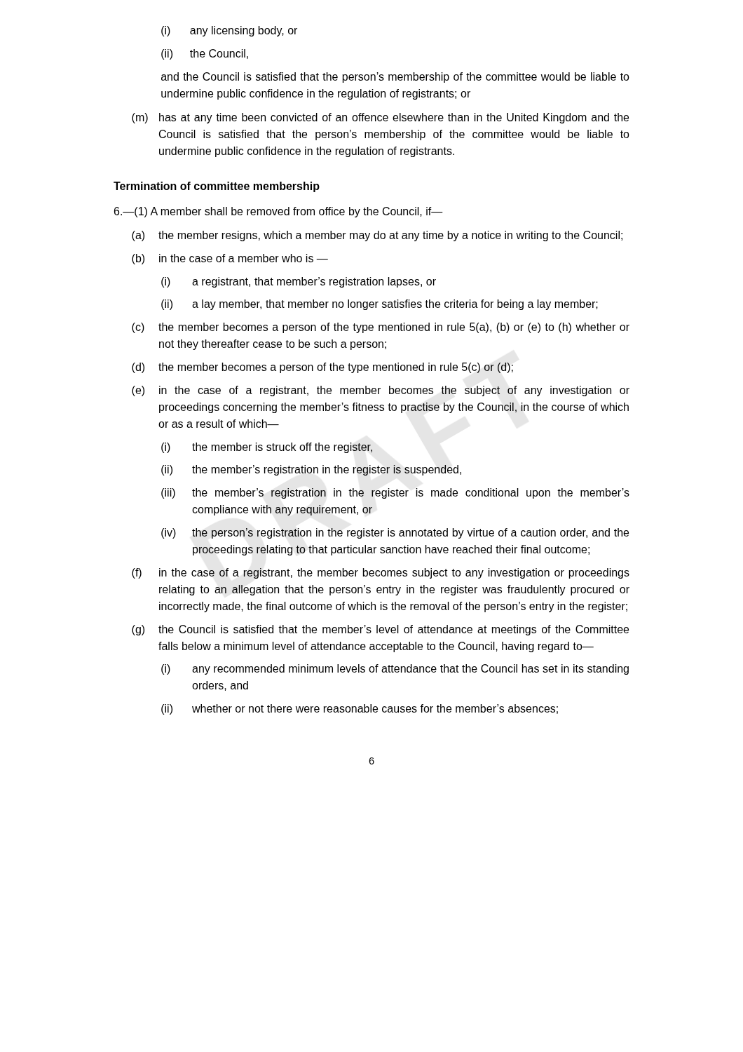DRAFT
(i) any licensing body, or
(ii) the Council,
and the Council is satisfied that the person’s membership of the committee would be liable to undermine public confidence in the regulation of registrants; or
(m) has at any time been convicted of an offence elsewhere than in the United Kingdom and the Council is satisfied that the person’s membership of the committee would be liable to undermine public confidence in the regulation of registrants.
Termination of committee membership
6.—(1) A member shall be removed from office by the Council, if—
(a) the member resigns, which a member may do at any time by a notice in writing to the Council;
(b) in the case of a member who is —
(i) a registrant, that member’s registration lapses, or
(ii) a lay member, that member no longer satisfies the criteria for being a lay member;
(c) the member becomes a person of the type mentioned in rule 5(a), (b) or (e) to (h) whether or not they thereafter cease to be such a person;
(d) the member becomes a person of the type mentioned in rule 5(c) or (d);
(e) in the case of a registrant, the member becomes the subject of any investigation or proceedings concerning the member’s fitness to practise by the Council, in the course of which or as a result of which—
(i) the member is struck off the register,
(ii) the member’s registration in the register is suspended,
(iii) the member’s registration in the register is made conditional upon the member’s compliance with any requirement, or
(iv) the person’s registration in the register is annotated by virtue of a caution order, and the proceedings relating to that particular sanction have reached their final outcome;
(f) in the case of a registrant, the member becomes subject to any investigation or proceedings relating to an allegation that the person’s entry in the register was fraudulently procured or incorrectly made, the final outcome of which is the removal of the person’s entry in the register;
(g) the Council is satisfied that the member’s level of attendance at meetings of the Committee falls below a minimum level of attendance acceptable to the Council, having regard to—
(i) any recommended minimum levels of attendance that the Council has set in its standing orders, and
(ii) whether or not there were reasonable causes for the member’s absences;
6